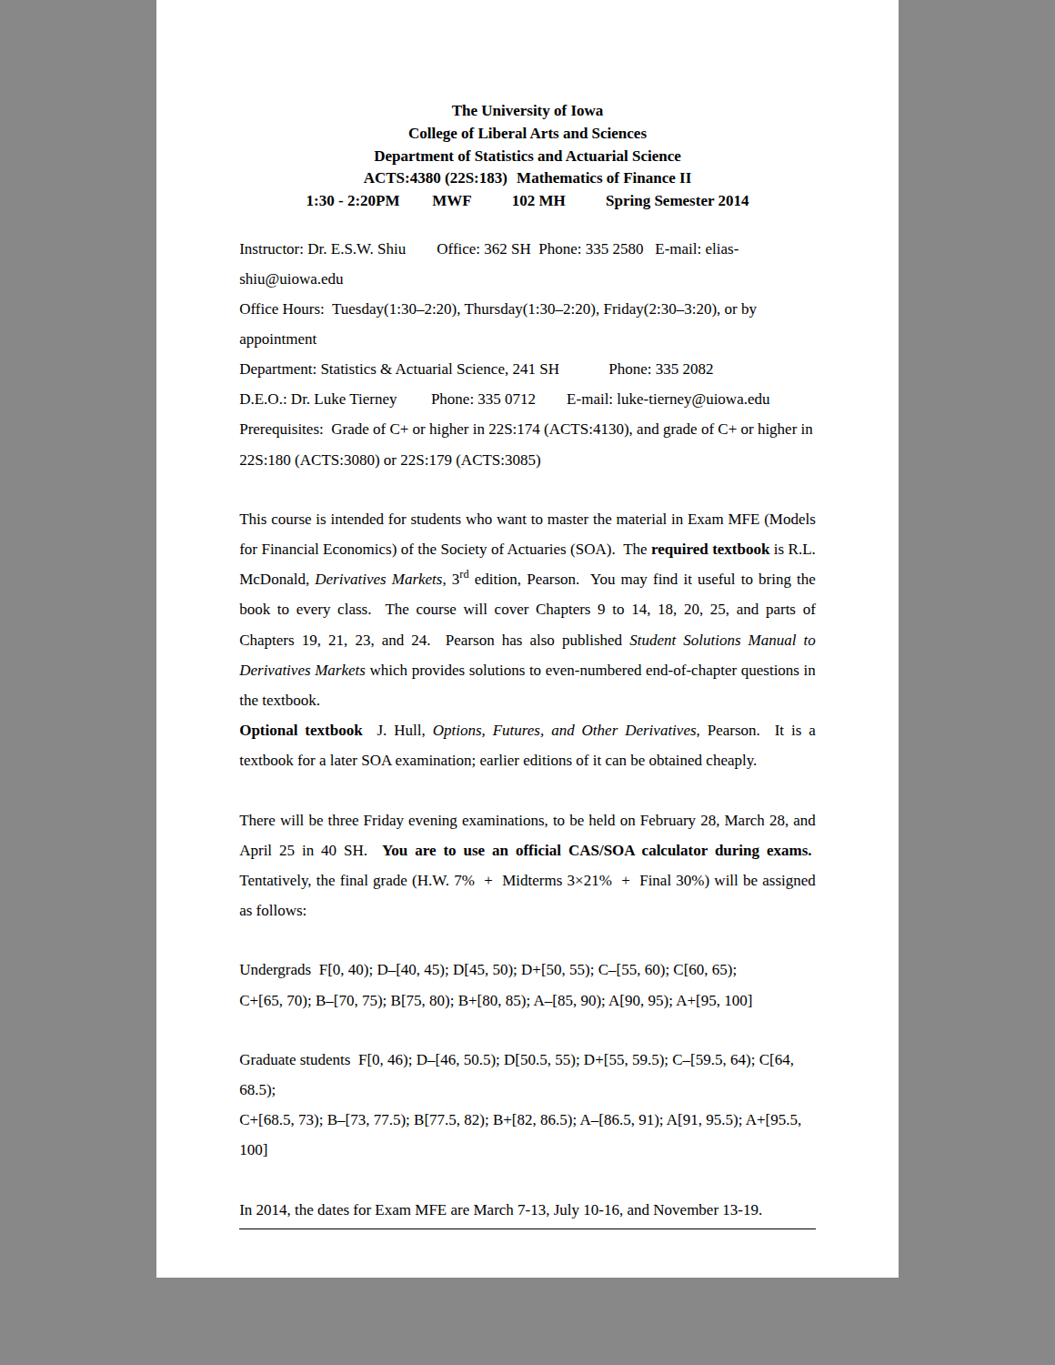The University of Iowa
College of Liberal Arts and Sciences
Department of Statistics and Actuarial Science
ACTS:4380 (22S:183) Mathematics of Finance II
1:30 - 2:20PM MWF 102 MH Spring Semester 2014
Instructor: Dr. E.S.W. Shiu Office: 362 SH Phone: 335 2580 E-mail: elias-shiu@uiowa.edu
Office Hours: Tuesday(1:30–2:20), Thursday(1:30–2:20), Friday(2:30–3:20), or by appointment
Department: Statistics & Actuarial Science, 241 SH Phone: 335 2082
D.E.O.: Dr. Luke Tierney Phone: 335 0712 E-mail: luke-tierney@uiowa.edu
Prerequisites: Grade of C+ or higher in 22S:174 (ACTS:4130), and grade of C+ or higher in
22S:180 (ACTS:3080) or 22S:179 (ACTS:3085)
This course is intended for students who want to master the material in Exam MFE (Models for Financial Economics) of the Society of Actuaries (SOA). The required textbook is R.L. McDonald, Derivatives Markets, 3rd edition, Pearson. You may find it useful to bring the book to every class. The course will cover Chapters 9 to 14, 18, 20, 25, and parts of Chapters 19, 21, 23, and 24. Pearson has also published Student Solutions Manual to Derivatives Markets which provides solutions to even-numbered end-of-chapter questions in the textbook.
Optional textbook J. Hull, Options, Futures, and Other Derivatives, Pearson. It is a textbook for a later SOA examination; earlier editions of it can be obtained cheaply.
There will be three Friday evening examinations, to be held on February 28, March 28, and April 25 in 40 SH. You are to use an official CAS/SOA calculator during exams. Tentatively, the final grade (H.W. 7% + Midterms 3×21% + Final 30%) will be assigned as follows:
Undergrads F[0, 40); D–[40, 45); D[45, 50); D+[50, 55); C–[55, 60); C[60, 65);
C+[65, 70); B–[70, 75); B[75, 80); B+[80, 85); A–[85, 90); A[90, 95); A+[95, 100]
Graduate students F[0, 46); D–[46, 50.5); D[50.5, 55); D+[55, 59.5); C–[59.5, 64); C[64, 68.5);
C+[68.5, 73); B–[73, 77.5); B[77.5, 82); B+[82, 86.5); A–[86.5, 91); A[91, 95.5); A+[95.5, 100]
In 2014, the dates for Exam MFE are March 7-13, July 10-16, and November 13-19.